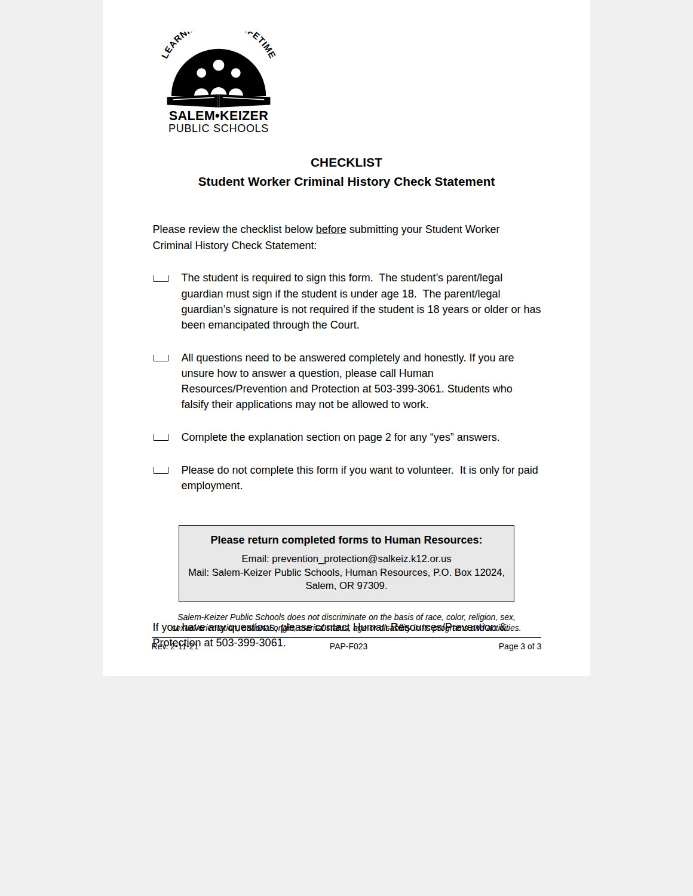Salem-Keizer Public Schools — Learning for a Lifetime LEARNING FOR A LIFETIME SALEM•KEIZER PUBLIC SCHOOLS
CHECKLIST
Student Worker Criminal History Check Statement
Please review the checklist below before submitting your Student Worker Criminal History Check Statement:
The student is required to sign this form. The student’s parent/legal guardian must sign if the student is under age 18. The parent/legal guardian’s signature is not required if the student is 18 years or older or has been emancipated through the Court.
All questions need to be answered completely and honestly. If you are unsure how to answer a question, please call Human Resources/Prevention and Protection at 503-399-3061. Students who falsify their applications may not be allowed to work.
Complete the explanation section on page 2 for any “yes” answers.
Please do not complete this form if you want to volunteer. It is only for paid employment.
Please return completed forms to Human Resources:
Email: prevention_protection@salkeiz.k12.or.us
Mail: Salem-Keizer Public Schools, Human Resources, P.O. Box 12024, Salem, OR 97309.
If you have any questions, please contact Human Resources/Prevention & Protection at 503-399-3061.
Salem-Keizer Public Schools does not discriminate on the basis of race, color, religion, sex, sexual orientation, national origin, marital status, age or disability in its programs and activities.
Rev. 2-11-21 PAP-F023 Page 3 of 3